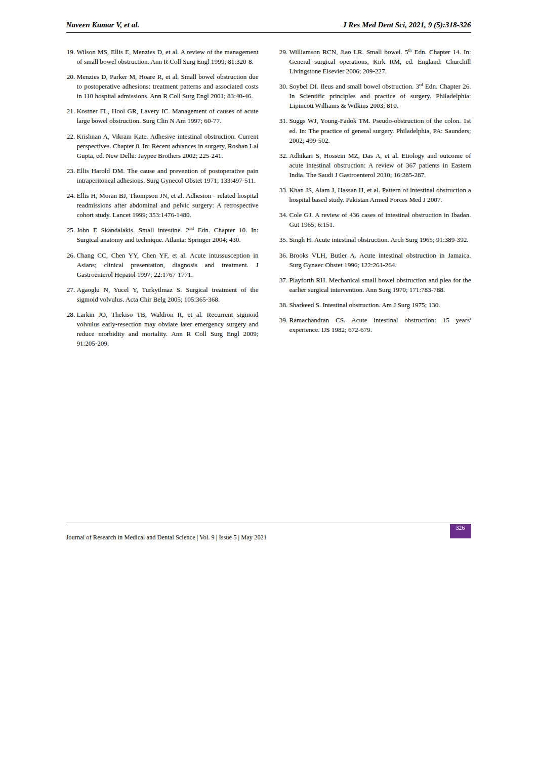Naveen Kumar V, et al.
J Res Med Dent Sci, 2021, 9 (5):318-326
Wilson MS, Ellis E, Menzies D, et al. A review of the management of small bowel obstruction. Ann R Coll Surg Engl 1999; 81:320-8.
Menzies D, Parker M, Hoare R, et al. Small bowel obstruction due to postoperative adhesions: treatment patterns and associated costs in 110 hospital admissions. Ann R Coll Surg Engl 2001; 83:40-46.
Kostner FL, Hool GR, Lavery IC. Management of causes of acute large bowel obstruction. Surg Clin N Am 1997; 60-77.
Krishnan A, Vikram Kate. Adhesive intestinal obstruction. Current perspectives. Chapter 8. In: Recent advances in surgery, Roshan Lal Gupta, ed. New Delhi: Jaypee Brothers 2002; 225-241.
Ellis Harold DM. The cause and prevention of postoperative pain intraperitoneal adhesions. Surg Gynecol Obstet 1971; 133:497-511.
Ellis H, Moran BJ, Thompson JN, et al. Adhesion - related hospital readmissions after abdominal and pelvic surgery: A retrospective cohort study. Lancet 1999; 353:1476-1480.
John E Skandalakis. Small intestine. 2nd Edn. Chapter 10. In: Surgical anatomy and technique. Atlanta: Springer 2004; 430.
Chang CC, Chen YY, Chen YF, et al. Acute intussusception in Asians; clinical presentation, diagnosis and treatment. J Gastroenterol Hepatol 1997; 22:1767-1771.
Agaoglu N, Yucel Y, Turkytlmaz S. Surgical treatment of the sigmoid volvulus. Acta Chir Belg 2005; 105:365-368.
Larkin JO, Thekiso TB, Waldron R, et al. Recurrent sigmoid volvulus early-resection may obviate later emergency surgery and reduce morbidity and mortality. Ann R Coll Surg Engl 2009; 91:205-209.
Williamson RCN, Jiao LR. Small bowel. 5th Edn. Chapter 14. In: General surgical operations, Kirk RM, ed. England: Churchill Livingstone Elsevier 2006; 209-227.
Soybel DI. Ileus and small bowel obstruction. 3rd Edn. Chapter 26. In Scientific principles and practice of surgery. Philadelphia: Lipincott Williams & Wilkins 2003; 810.
Suggs WJ, Young-Fadok TM. Pseudo-obstruction of the colon. 1st ed. In: The practice of general surgery. Philadelphia, PA: Saunders; 2002; 499-502.
Adhikari S, Hossein MZ, Das A, et al. Etiology and outcome of acute intestinal obstruction: A review of 367 patients in Eastern India. The Saudi J Gastroenterol 2010; 16:285-287.
Khan JS, Alam J, Hassan H, et al. Pattern of intestinal obstruction a hospital based study. Pakistan Armed Forces Med J 2007.
Cole GJ. A review of 436 cases of intestinal obstruction in Ibadan. Gut 1965; 6:151.
Singh H. Acute intestinal obstruction. Arch Surg 1965; 91:389-392.
Brooks VLH, Butler A. Acute intestinal obstruction in Jamaica. Surg Gynaec Obstet 1996; 122:261-264.
Playforth RH. Mechanical small bowel obstruction and plea for the earlier surgical intervention. Ann Surg 1970; 171:783-788.
Sharkeed S. Intestinal obstruction. Am J Surg 1975; 130.
Ramachandran CS. Acute intestinal obstruction: 15 years' experience. IJS 1982; 672-679.
Journal of Research in Medical and Dental Science | Vol. 9 | Issue 5 | May 2021
326